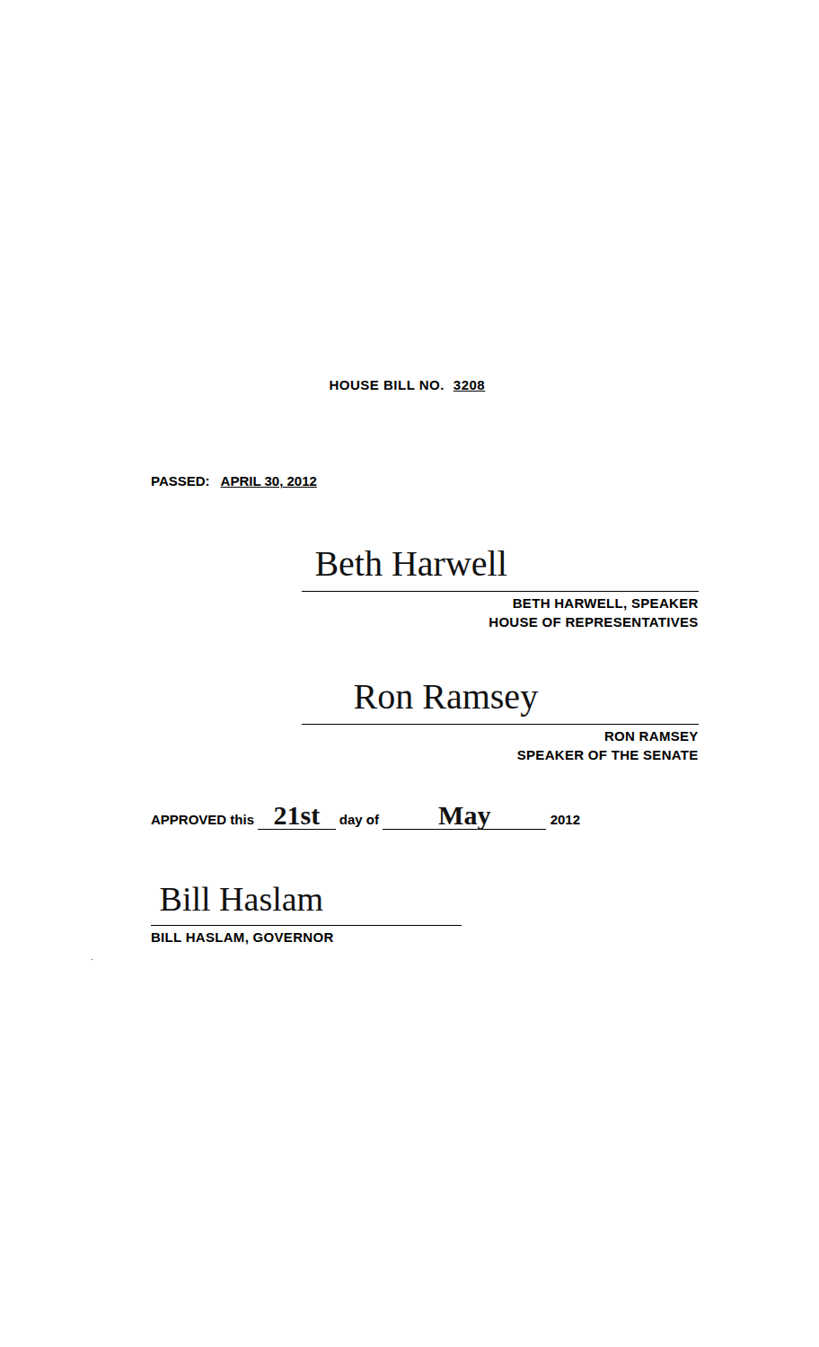HOUSE BILL NO. 3208
PASSED:APRIL 30, 2012
Beth Harwell
BETH HARWELL, SPEAKER
HOUSE OF REPRESENTATIVES
Ron Ramsey
RON RAMSEY
SPEAKER OF THE SENATE
APPROVED this 21st day of May 2012
Bill Haslam
BILL HASLAM, GOVERNOR
.